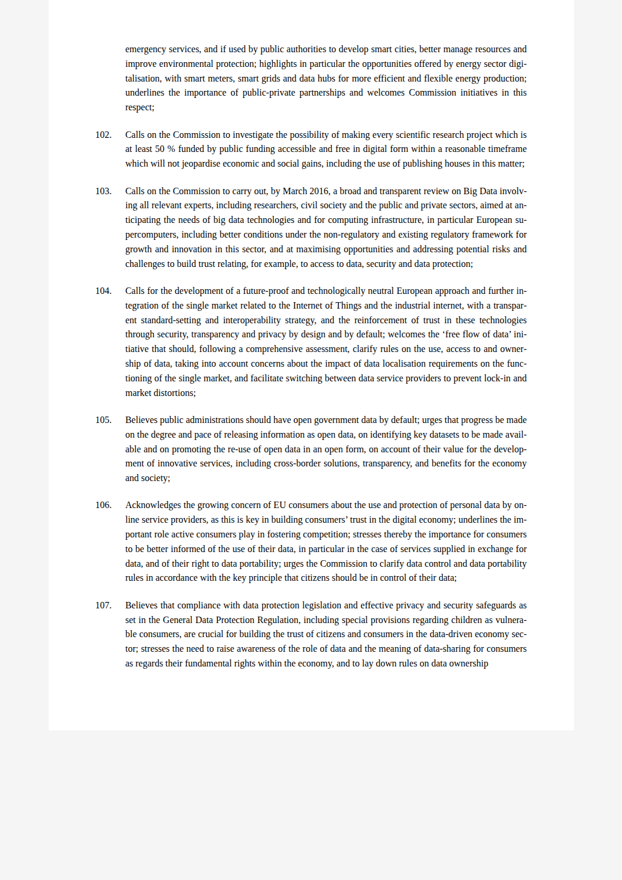emergency services, and if used by public authorities to develop smart cities, better manage resources and improve environmental protection; highlights in particular the opportunities offered by energy sector digitalisation, with smart meters, smart grids and data hubs for more efficient and flexible energy production; underlines the importance of public-private partnerships and welcomes Commission initiatives in this respect;
102. Calls on the Commission to investigate the possibility of making every scientific research project which is at least 50 % funded by public funding accessible and free in digital form within a reasonable timeframe which will not jeopardise economic and social gains, including the use of publishing houses in this matter;
103. Calls on the Commission to carry out, by March 2016, a broad and transparent review on Big Data involving all relevant experts, including researchers, civil society and the public and private sectors, aimed at anticipating the needs of big data technologies and for computing infrastructure, in particular European supercomputers, including better conditions under the non-regulatory and existing regulatory framework for growth and innovation in this sector, and at maximising opportunities and addressing potential risks and challenges to build trust relating, for example, to access to data, security and data protection;
104. Calls for the development of a future-proof and technologically neutral European approach and further integration of the single market related to the Internet of Things and the industrial internet, with a transparent standard-setting and interoperability strategy, and the reinforcement of trust in these technologies through security, transparency and privacy by design and by default; welcomes the ‘free flow of data’ initiative that should, following a comprehensive assessment, clarify rules on the use, access to and ownership of data, taking into account concerns about the impact of data localisation requirements on the functioning of the single market, and facilitate switching between data service providers to prevent lock-in and market distortions;
105. Believes public administrations should have open government data by default; urges that progress be made on the degree and pace of releasing information as open data, on identifying key datasets to be made available and on promoting the re-use of open data in an open form, on account of their value for the development of innovative services, including cross-border solutions, transparency, and benefits for the economy and society;
106. Acknowledges the growing concern of EU consumers about the use and protection of personal data by online service providers, as this is key in building consumers’ trust in the digital economy; underlines the important role active consumers play in fostering competition; stresses thereby the importance for consumers to be better informed of the use of their data, in particular in the case of services supplied in exchange for data, and of their right to data portability; urges the Commission to clarify data control and data portability rules in accordance with the key principle that citizens should be in control of their data;
107. Believes that compliance with data protection legislation and effective privacy and security safeguards as set in the General Data Protection Regulation, including special provisions regarding children as vulnerable consumers, are crucial for building the trust of citizens and consumers in the data-driven economy sector; stresses the need to raise awareness of the role of data and the meaning of data-sharing for consumers as regards their fundamental rights within the economy, and to lay down rules on data ownership